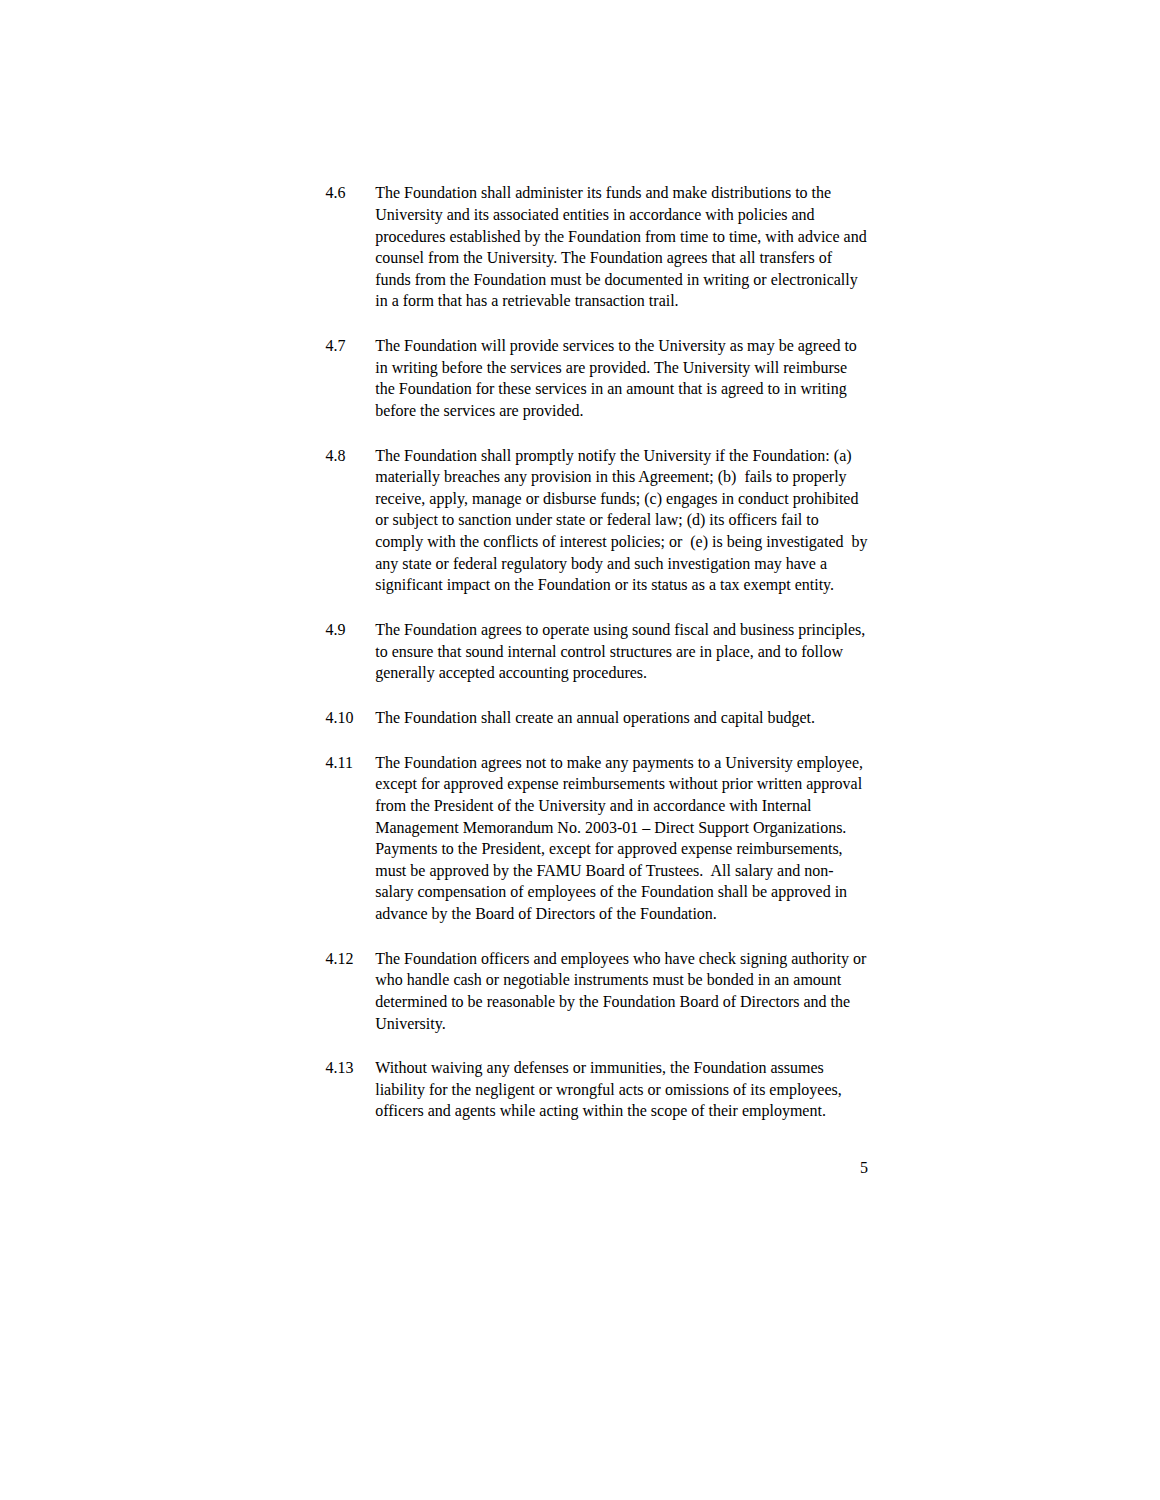4.6
The Foundation shall administer its funds and make distributions to the University and its associated entities in accordance with policies and procedures established by the Foundation from time to time, with advice and counsel from the University. The Foundation agrees that all transfers of funds from the Foundation must be documented in writing or electronically in a form that has a retrievable transaction trail.
4.7
The Foundation will provide services to the University as may be agreed to in writing before the services are provided. The University will reimburse the Foundation for these services in an amount that is agreed to in writing before the services are provided.
4.8
The Foundation shall promptly notify the University if the Foundation: (a) materially breaches any provision in this Agreement; (b) fails to properly receive, apply, manage or disburse funds; (c) engages in conduct prohibited or subject to sanction under state or federal law; (d) its officers fail to comply with the conflicts of interest policies; or (e) is being investigated by any state or federal regulatory body and such investigation may have a significant impact on the Foundation or its status as a tax exempt entity.
4.9
The Foundation agrees to operate using sound fiscal and business principles, to ensure that sound internal control structures are in place, and to follow generally accepted accounting procedures.
4.10
The Foundation shall create an annual operations and capital budget.
4.11
The Foundation agrees not to make any payments to a University employee, except for approved expense reimbursements without prior written approval from the President of the University and in accordance with Internal Management Memorandum No. 2003-01 – Direct Support Organizations. Payments to the President, except for approved expense reimbursements, must be approved by the FAMU Board of Trustees. All salary and non-salary compensation of employees of the Foundation shall be approved in advance by the Board of Directors of the Foundation.
4.12
The Foundation officers and employees who have check signing authority or who handle cash or negotiable instruments must be bonded in an amount determined to be reasonable by the Foundation Board of Directors and the University.
4.13
Without waiving any defenses or immunities, the Foundation assumes liability for the negligent or wrongful acts or omissions of its employees, officers and agents while acting within the scope of their employment.
5